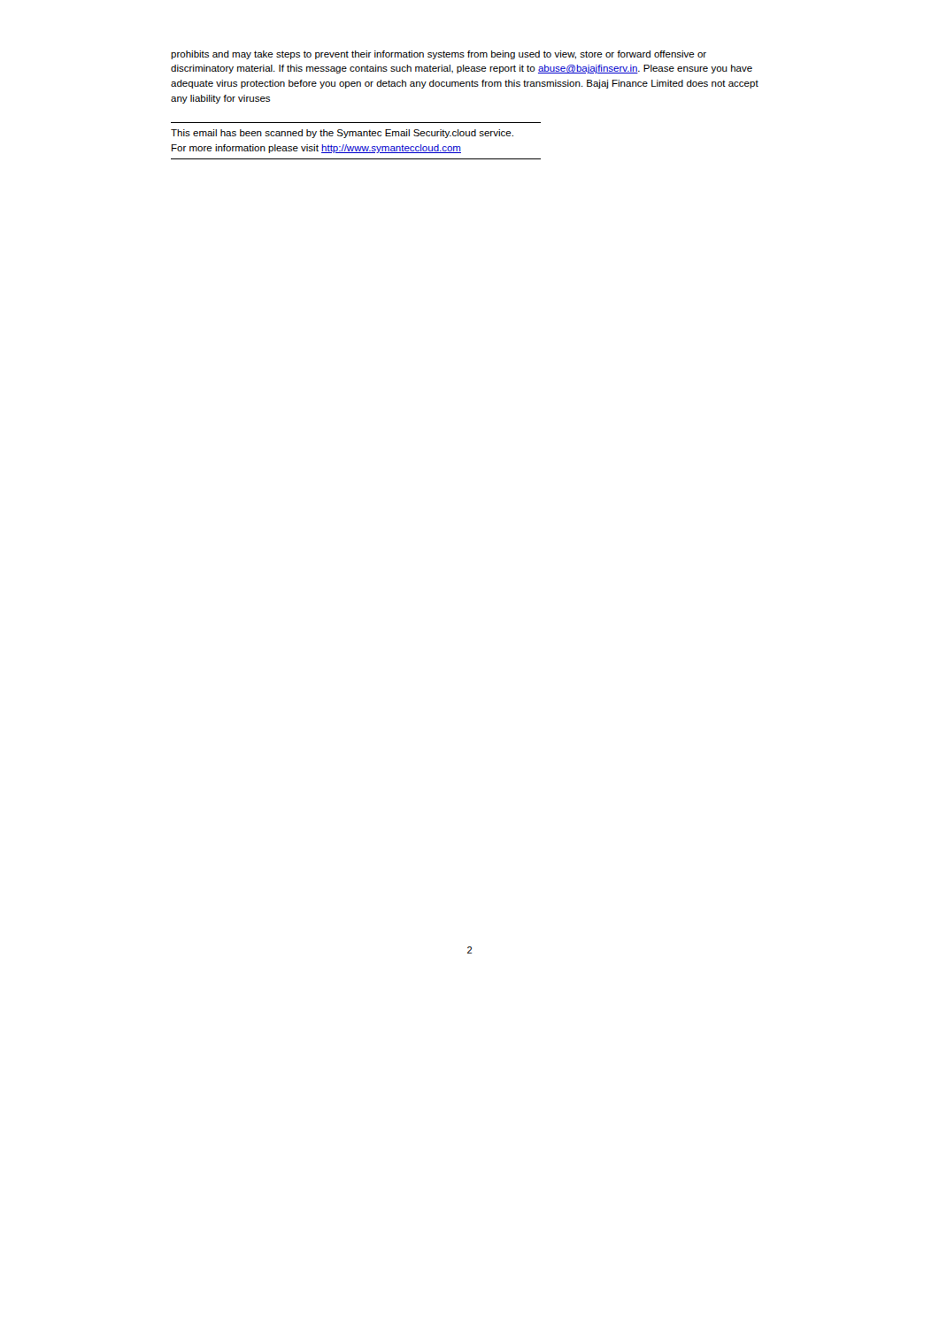prohibits and may take steps to prevent their information systems from being used to view, store or forward offensive or discriminatory material. If this message contains such material, please report it to abuse@bajajfinserv.in. Please ensure you have adequate virus protection before you open or detach any documents from this transmission. Bajaj Finance Limited does not accept any liability for viruses
This email has been scanned by the Symantec Email Security.cloud service. For more information please visit http://www.symanteccloud.com
2